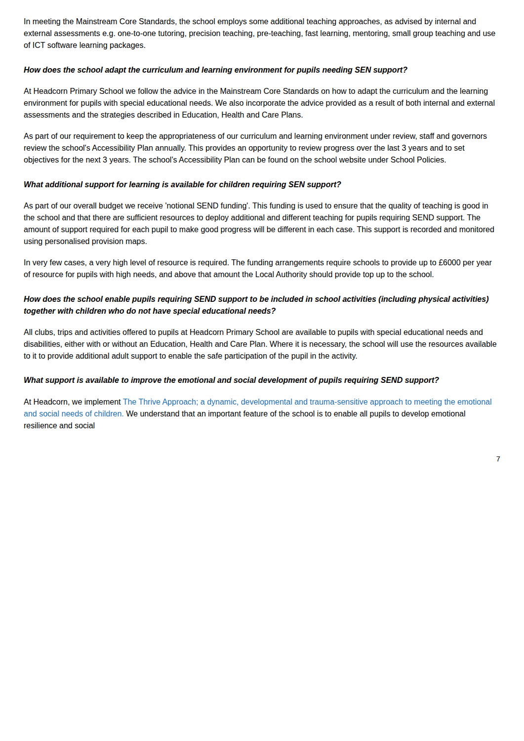In meeting the Mainstream Core Standards, the school employs some additional teaching approaches, as advised by internal and external assessments e.g. one-to-one tutoring, precision teaching, pre-teaching, fast learning, mentoring, small group teaching and use of ICT software learning packages.
How does the school adapt the curriculum and learning environment for pupils needing SEN support?
At Headcorn Primary School we follow the advice in the Mainstream Core Standards on how to adapt the curriculum and the learning environment for pupils with special educational needs. We also incorporate the advice provided as a result of both internal and external assessments and the strategies described in Education, Health and Care Plans.
As part of our requirement to keep the appropriateness of our curriculum and learning environment under review, staff and governors review the school's Accessibility Plan annually. This provides an opportunity to review progress over the last 3 years and to set objectives for the next 3 years. The school's Accessibility Plan can be found on the school website under School Policies.
What additional support for learning is available for children requiring SEN support?
As part of our overall budget we receive 'notional SEND funding'. This funding is used to ensure that the quality of teaching is good in the school and that there are sufficient resources to deploy additional and different teaching for pupils requiring SEND support. The amount of support required for each pupil to make good progress will be different in each case. This support is recorded and monitored using personalised provision maps.
In very few cases, a very high level of resource is required. The funding arrangements require schools to provide up to £6000 per year of resource for pupils with high needs, and above that amount the Local Authority should provide top up to the school.
How does the school enable pupils requiring SEND support to be included in school activities (including physical activities) together with children who do not have special educational needs?
All clubs, trips and activities offered to pupils at Headcorn Primary School are available to pupils with special educational needs and disabilities, either with or without an Education, Health and Care Plan. Where it is necessary, the school will use the resources available to it to provide additional adult support to enable the safe participation of the pupil in the activity.
What support is available to improve the emotional and social development of pupils requiring SEND support?
At Headcorn, we implement The Thrive Approach; a dynamic, developmental and trauma-sensitive approach to meeting the emotional and social needs of children. We understand that an important feature of the school is to enable all pupils to develop emotional resilience and social
7